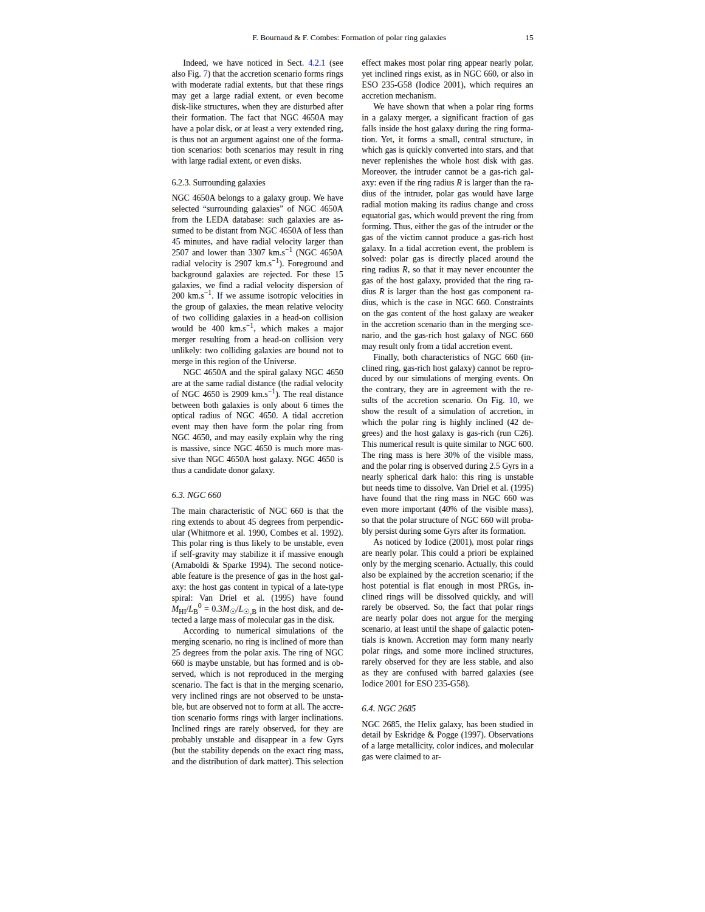F. Bournaud & F. Combes: Formation of polar ring galaxies
15
Indeed, we have noticed in Sect. 4.2.1 (see also Fig. 7) that the accretion scenario forms rings with moderate radial extents, but that these rings may get a large radial extent, or even become disk-like structures, when they are disturbed after their formation. The fact that NGC 4650A may have a polar disk, or at least a very extended ring, is thus not an argument against one of the formation scenarios: both scenarios may result in ring with large radial extent, or even disks.
6.2.3. Surrounding galaxies
NGC 4650A belongs to a galaxy group. We have selected “surrounding galaxies” of NGC 4650A from the LEDA database: such galaxies are assumed to be distant from NGC 4650A of less than 45 minutes, and have radial velocity larger than 2507 and lower than 3307 km.s−1 (NGC 4650A radial velocity is 2907 km.s−1). Foreground and background galaxies are rejected. For these 15 galaxies, we find a radial velocity dispersion of 200 km.s−1. If we assume isotropic velocities in the group of galaxies, the mean relative velocity of two colliding galaxies in a head-on collision would be 400 km.s−1, which makes a major merger resulting from a head-on collision very unlikely: two colliding galaxies are bound not to merge in this region of the Universe.
NGC 4650A and the spiral galaxy NGC 4650 are at the same radial distance (the radial velocity of NGC 4650 is 2909 km.s−1). The real distance between both galaxies is only about 6 times the optical radius of NGC 4650. A tidal accretion event may then have form the polar ring from NGC 4650, and may easily explain why the ring is massive, since NGC 4650 is much more massive than NGC 4650A host galaxy. NGC 4650 is thus a candidate donor galaxy.
6.3. NGC 660
The main characteristic of NGC 660 is that the ring extends to about 45 degrees from perpendicular (Whitmore et al. 1990, Combes et al. 1992). This polar ring is thus likely to be unstable, even if self-gravity may stabilize it if massive enough (Arnaboldi & Sparke 1994). The second noticeable feature is the presence of gas in the host galaxy: the host gas content in typical of a late-type spiral: Van Driel et al. (1995) have found MHI/LB0 = 0.3M☉/L☉,B in the host disk, and detected a large mass of molecular gas in the disk.
According to numerical simulations of the merging scenario, no ring is inclined of more than 25 degrees from the polar axis. The ring of NGC 660 is maybe unstable, but has formed and is observed, which is not reproduced in the merging scenario. The fact is that in the merging scenario, very inclined rings are not observed to be unstable, but are observed not to form at all. The accretion scenario forms rings with larger inclinations. Inclined rings are rarely observed, for they are probably unstable and disappear in a few Gyrs (but the stability depends on the exact ring mass, and the distribution of dark matter). This selection effect makes most polar ring appear nearly polar, yet inclined rings exist, as in NGC 660, or also in ESO 235-G58 (Iodice 2001), which requires an accretion mechanism.
We have shown that when a polar ring forms in a galaxy merger, a significant fraction of gas falls inside the host galaxy during the ring formation. Yet, it forms a small, central structure, in which gas is quickly converted into stars, and that never replenishes the whole host disk with gas. Moreover, the intruder cannot be a gas-rich galaxy: even if the ring radius R is larger than the radius of the intruder, polar gas would have large radial motion making its radius change and cross equatorial gas, which would prevent the ring from forming. Thus, either the gas of the intruder or the gas of the victim cannot produce a gas-rich host galaxy. In a tidal accretion event, the problem is solved: polar gas is directly placed around the ring radius R, so that it may never encounter the gas of the host galaxy, provided that the ring radius R is larger than the host gas component radius, which is the case in NGC 660. Constraints on the gas content of the host galaxy are weaker in the accretion scenario than in the merging scenario, and the gas-rich host galaxy of NGC 660 may result only from a tidal accretion event.
Finally, both characteristics of NGC 660 (inclined ring, gas-rich host galaxy) cannot be reproduced by our simulations of merging events. On the contrary, they are in agreement with the results of the accretion scenario. On Fig. 10, we show the result of a simulation of accretion, in which the polar ring is highly inclined (42 degrees) and the host galaxy is gas-rich (run C26). This numerical result is quite similar to NGC 600. The ring mass is here 30% of the visible mass, and the polar ring is observed during 2.5 Gyrs in a nearly spherical dark halo: this ring is unstable but needs time to dissolve. Van Driel et al. (1995) have found that the ring mass in NGC 660 was even more important (40% of the visible mass), so that the polar structure of NGC 660 will probably persist during some Gyrs after its formation.
As noticed by Iodice (2001), most polar rings are nearly polar. This could a priori be explained only by the merging scenario. Actually, this could also be explained by the accretion scenario; if the host potential is flat enough in most PRGs, inclined rings will be dissolved quickly, and will rarely be observed. So, the fact that polar rings are nearly polar does not argue for the merging scenario, at least until the shape of galactic potentials is known. Accretion may form many nearly polar rings, and some more inclined structures, rarely observed for they are less stable, and also as they are confused with barred galaxies (see Iodice 2001 for ESO 235-G58).
6.4. NGC 2685
NGC 2685, the Helix galaxy, has been studied in detail by Eskridge & Pogge (1997). Observations of a large metallicity, color indices, and molecular gas were claimed to ar-